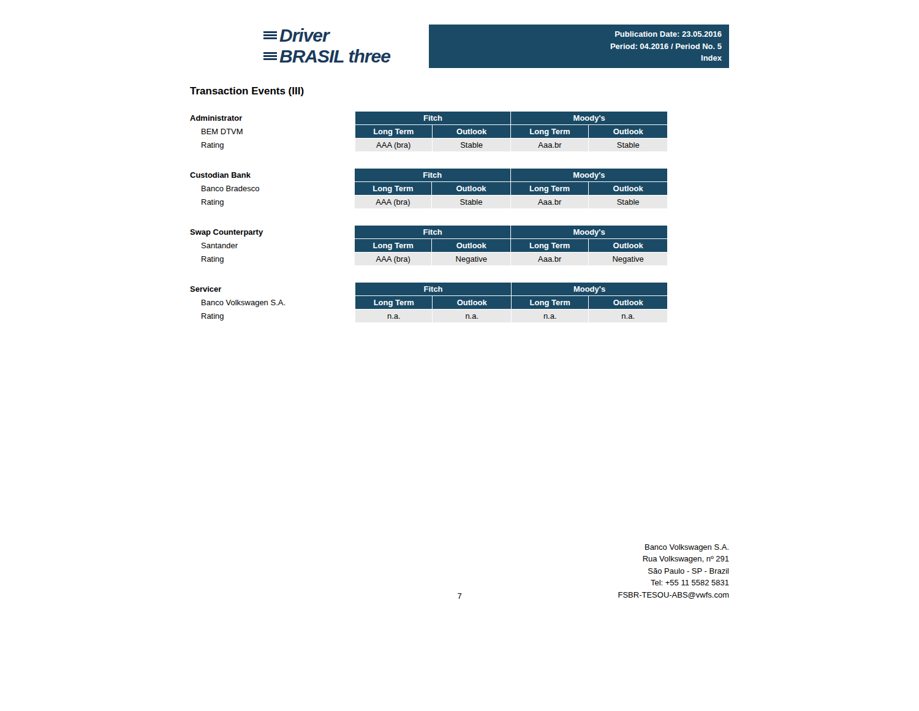Driver
BRASIL three
Publication Date: 23.05.2016
Period: 04.2016 / Period No. 5
Index
Transaction Events (III)
| Administrator | Fitch | Moody's |
| BEM DTVM | Long Term | Outlook | Long Term | Outlook |
| Rating | AAA (bra) | Stable | Aaa.br | Stable |
| Custodian Bank | Fitch | Moody's |
| Banco Bradesco | Long Term | Outlook | Long Term | Outlook |
| Rating | AAA (bra) | Stable | Aaa.br | Stable |
| Swap Counterparty | Fitch | Moody's |
| Santander | Long Term | Outlook | Long Term | Outlook |
| Rating | AAA (bra) | Negative | Aaa.br | Negative |
| Servicer | Fitch | Moody's |
| Banco Volkswagen S.A. | Long Term | Outlook | Long Term | Outlook |
| Rating | n.a. | n.a. | n.a. | n.a. |
7
Banco Volkswagen S.A.
Rua Volkswagen, nº 291
São Paulo - SP - Brazil
Tel: +55 11 5582 5831
FSBR-TESOU-ABS@vwfs.com